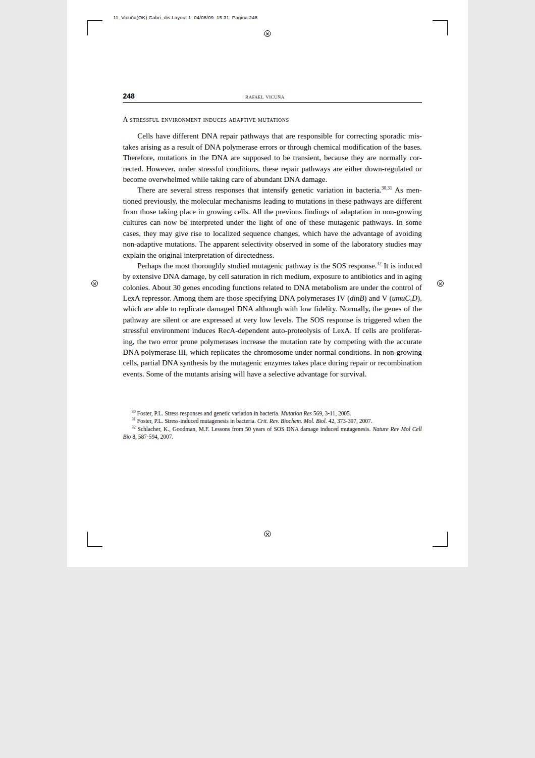11_Vicuña(OK) Gabri_dis:Layout 1 04/08/09 15:31 Pagina 248
248 rafael vicuña
A stressful environment induces adaptive mutations
Cells have different DNA repair pathways that are responsible for correcting sporadic mistakes arising as a result of DNA polymerase errors or through chemical modification of the bases. Therefore, mutations in the DNA are supposed to be transient, because they are normally corrected. However, under stressful conditions, these repair pathways are either down-regulated or become overwhelmed while taking care of abundant DNA damage.
There are several stress responses that intensify genetic variation in bacteria.30,31 As mentioned previously, the molecular mechanisms leading to mutations in these pathways are different from those taking place in growing cells. All the previous findings of adaptation in non-growing cultures can now be interpreted under the light of one of these mutagenic pathways. In some cases, they may give rise to localized sequence changes, which have the advantage of avoiding non-adaptive mutations. The apparent selectivity observed in some of the laboratory studies may explain the original interpretation of directedness.
Perhaps the most thoroughly studied mutagenic pathway is the SOS response.32 It is induced by extensive DNA damage, by cell saturation in rich medium, exposure to antibiotics and in aging colonies. About 30 genes encoding functions related to DNA metabolism are under the control of LexA repressor. Among them are those specifying DNA polymerases IV (dinB) and V (umuC,D), which are able to replicate damaged DNA although with low fidelity. Normally, the genes of the pathway are silent or are expressed at very low levels. The SOS response is triggered when the stressful environment induces RecA-dependent auto-proteolysis of LexA. If cells are proliferating, the two error prone polymerases increase the mutation rate by competing with the accurate DNA polymerase III, which replicates the chromosome under normal conditions. In non-growing cells, partial DNA synthesis by the mutagenic enzymes takes place during repair or recombination events. Some of the mutants arising will have a selective advantage for survival.
30 Foster, P.L. Stress responses and genetic variation in bacteria. Mutation Res 569, 3-11, 2005.
31 Foster, P.L. Stress-induced mutagenesis in bacteria. Crit. Rev. Biochem. Mol. Biol. 42, 373-397, 2007.
32 Schlacher, K., Goodman, M.F. Lessons from 50 years of SOS DNA damage induced mutagenesis. Nature Rev Mol Cell Bio 8, 587-594, 2007.